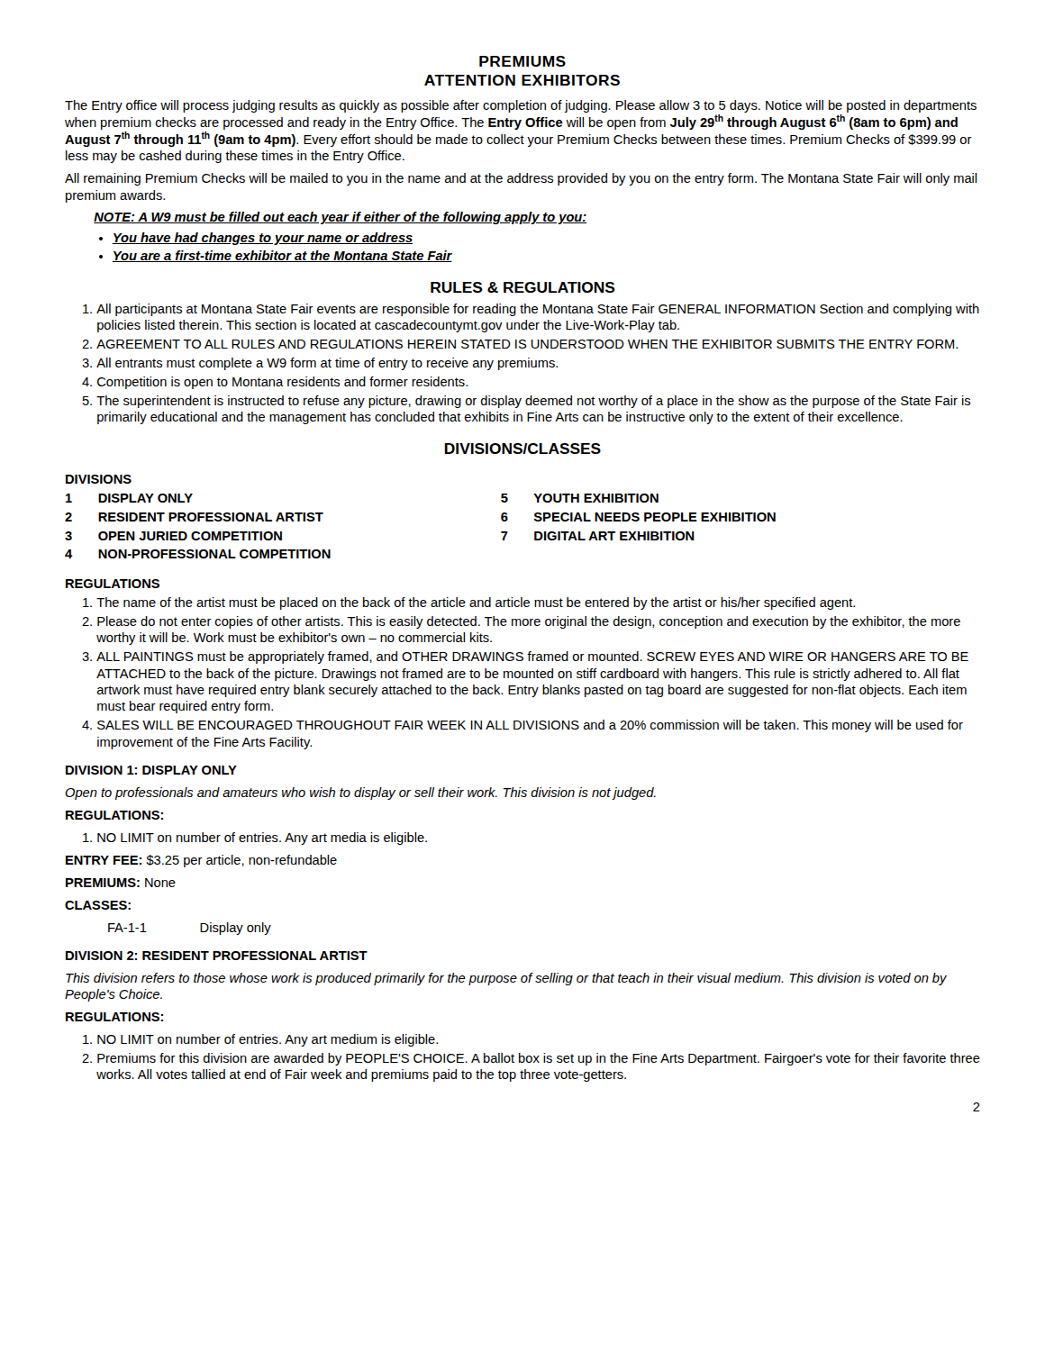PREMIUMS
ATTENTION EXHIBITORS
The Entry office will process judging results as quickly as possible after completion of judging. Please allow 3 to 5 days. Notice will be posted in departments when premium checks are processed and ready in the Entry Office. The Entry Office will be open from July 29th through August 6th (8am to 6pm) and August 7th through 11th (9am to 4pm). Every effort should be made to collect your Premium Checks between these times. Premium Checks of $399.99 or less may be cashed during these times in the Entry Office.
All remaining Premium Checks will be mailed to you in the name and at the address provided by you on the entry form. The Montana State Fair will only mail premium awards.
NOTE: A W9 must be filled out each year if either of the following apply to you:
You have had changes to your name or address
You are a first-time exhibitor at the Montana State Fair
RULES & REGULATIONS
All participants at Montana State Fair events are responsible for reading the Montana State Fair GENERAL INFORMATION Section and complying with policies listed therein. This section is located at cascadecountymt.gov under the Live-Work-Play tab.
AGREEMENT TO ALL RULES AND REGULATIONS HEREIN STATED IS UNDERSTOOD WHEN THE EXHIBITOR SUBMITS THE ENTRY FORM.
All entrants must complete a W9 form at time of entry to receive any premiums.
Competition is open to Montana residents and former residents.
The superintendent is instructed to refuse any picture, drawing or display deemed not worthy of a place in the show as the purpose of the State Fair is primarily educational and the management has concluded that exhibits in Fine Arts can be instructive only to the extent of their excellence.
DIVISIONS/CLASSES
DIVISIONS
| 1 | DISPLAY ONLY | 5 | YOUTH EXHIBITION |
| 2 | RESIDENT PROFESSIONAL ARTIST | 6 | SPECIAL NEEDS PEOPLE EXHIBITION |
| 3 | OPEN JURIED COMPETITION | 7 | DIGITAL ART EXHIBITION |
| 4 | NON-PROFESSIONAL COMPETITION | | |
REGULATIONS
The name of the artist must be placed on the back of the article and article must be entered by the artist or his/her specified agent.
Please do not enter copies of other artists. This is easily detected. The more original the design, conception and execution by the exhibitor, the more worthy it will be. Work must be exhibitor's own – no commercial kits.
ALL PAINTINGS must be appropriately framed, and OTHER DRAWINGS framed or mounted. SCREW EYES AND WIRE OR HANGERS ARE TO BE ATTACHED to the back of the picture. Drawings not framed are to be mounted on stiff cardboard with hangers. This rule is strictly adhered to. All flat artwork must have required entry blank securely attached to the back. Entry blanks pasted on tag board are suggested for non-flat objects. Each item must bear required entry form.
SALES WILL BE ENCOURAGED THROUGHOUT FAIR WEEK IN ALL DIVISIONS and a 20% commission will be taken. This money will be used for improvement of the Fine Arts Facility.
DIVISION 1: DISPLAY ONLY
Open to professionals and amateurs who wish to display or sell their work. This division is not judged.
REGULATIONS:
NO LIMIT on number of entries. Any art media is eligible.
ENTRY FEE: $3.25 per article, non-refundable
PREMIUMS: None
CLASSES:
FA-1-1 Display only
DIVISION 2: RESIDENT PROFESSIONAL ARTIST
This division refers to those whose work is produced primarily for the purpose of selling or that teach in their visual medium. This division is voted on by People's Choice.
REGULATIONS:
NO LIMIT on number of entries. Any art medium is eligible.
Premiums for this division are awarded by PEOPLE'S CHOICE. A ballot box is set up in the Fine Arts Department. Fairgoer's vote for their favorite three works. All votes tallied at end of Fair week and premiums paid to the top three vote-getters.
2